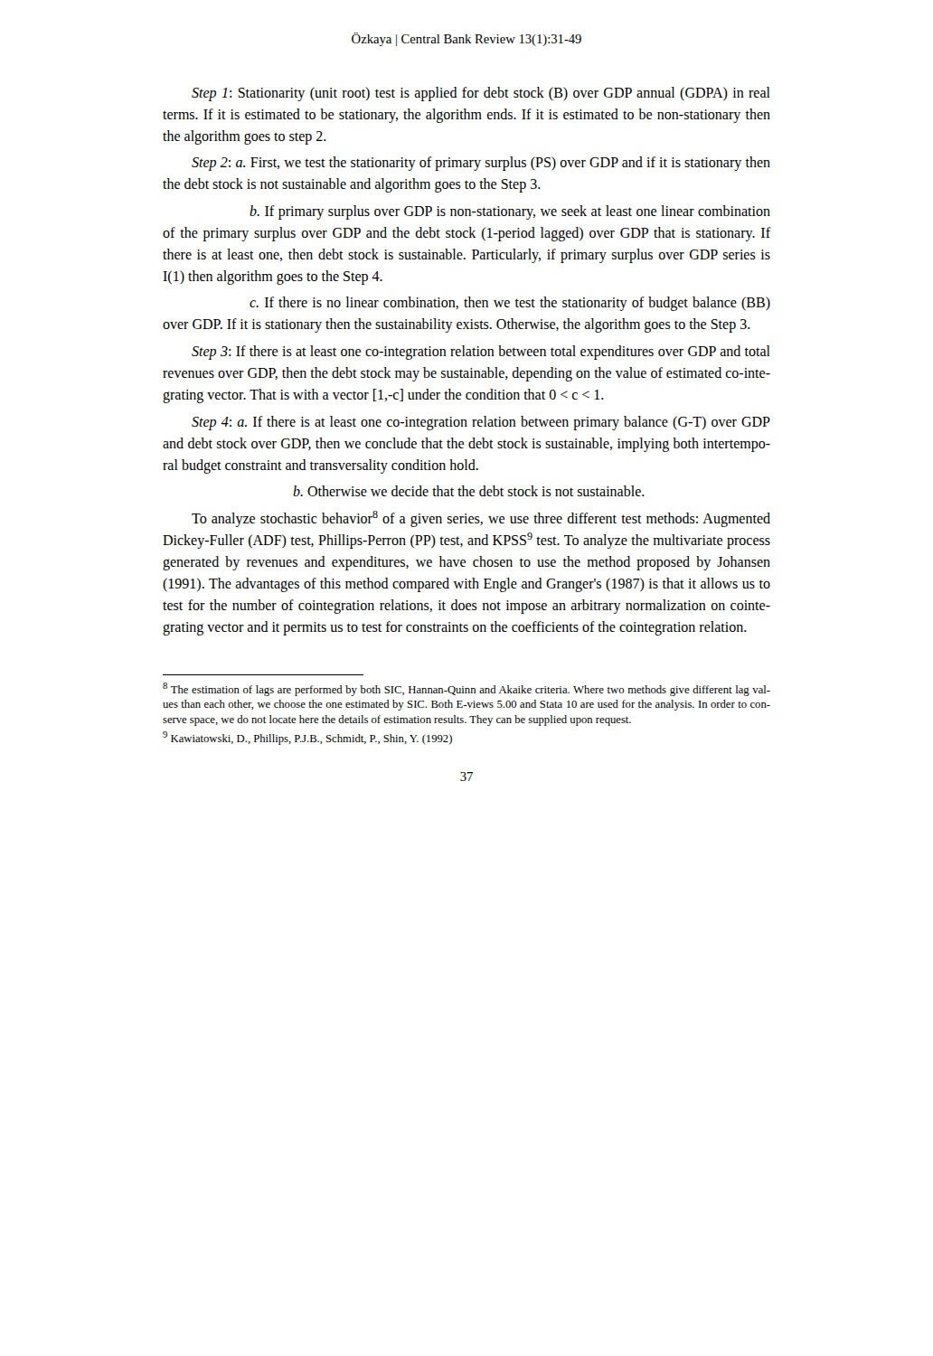Özkaya | Central Bank Review 13(1):31-49
Step 1: Stationarity (unit root) test is applied for debt stock (B) over GDP annual (GDPA) in real terms. If it is estimated to be stationary, the algorithm ends. If it is estimated to be non-stationary then the algorithm goes to step 2.
Step 2: a. First, we test the stationarity of primary surplus (PS) over GDP and if it is stationary then the debt stock is not sustainable and algorithm goes to the Step 3.
b. If primary surplus over GDP is non-stationary, we seek at least one linear combination of the primary surplus over GDP and the debt stock (1-period lagged) over GDP that is stationary. If there is at least one, then debt stock is sustainable. Particularly, if primary surplus over GDP series is I(1) then algorithm goes to the Step 4.
c. If there is no linear combination, then we test the stationarity of budget balance (BB) over GDP. If it is stationary then the sustainability exists. Otherwise, the algorithm goes to the Step 3.
Step 3: If there is at least one co-integration relation between total expenditures over GDP and total revenues over GDP, then the debt stock may be sustainable, depending on the value of estimated co-integrating vector. That is with a vector [1,-c] under the condition that 0 < c < 1.
Step 4: a. If there is at least one co-integration relation between primary balance (G-T) over GDP and debt stock over GDP, then we conclude that the debt stock is sustainable, implying both intertemporal budget constraint and transversality condition hold.
b. Otherwise we decide that the debt stock is not sustainable.
To analyze stochastic behavior8 of a given series, we use three different test methods: Augmented Dickey-Fuller (ADF) test, Phillips-Perron (PP) test, and KPSS9 test. To analyze the multivariate process generated by revenues and expenditures, we have chosen to use the method proposed by Johansen (1991). The advantages of this method compared with Engle and Granger's (1987) is that it allows us to test for the number of cointegration relations, it does not impose an arbitrary normalization on cointegrating vector and it permits us to test for constraints on the coefficients of the cointegration relation.
8 The estimation of lags are performed by both SIC, Hannan-Quinn and Akaike criteria. Where two methods give different lag values than each other, we choose the one estimated by SIC. Both E-views 5.00 and Stata 10 are used for the analysis. In order to conserve space, we do not locate here the details of estimation results. They can be supplied upon request.
9 Kawiatowski, D., Phillips, P.J.B., Schmidt, P., Shin, Y. (1992)
37